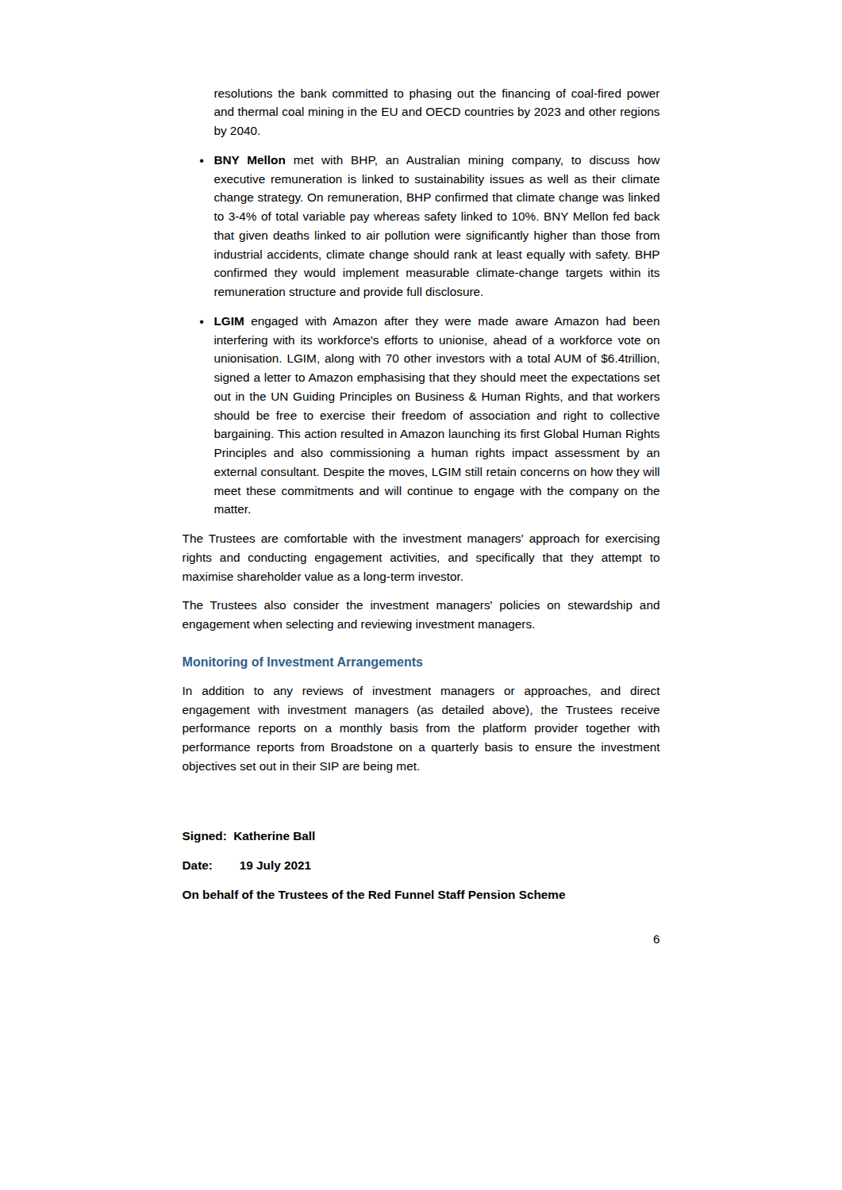resolutions the bank committed to phasing out the financing of coal-fired power and thermal coal mining in the EU and OECD countries by 2023 and other regions by 2040.
BNY Mellon met with BHP, an Australian mining company, to discuss how executive remuneration is linked to sustainability issues as well as their climate change strategy. On remuneration, BHP confirmed that climate change was linked to 3-4% of total variable pay whereas safety linked to 10%. BNY Mellon fed back that given deaths linked to air pollution were significantly higher than those from industrial accidents, climate change should rank at least equally with safety. BHP confirmed they would implement measurable climate-change targets within its remuneration structure and provide full disclosure.
LGIM engaged with Amazon after they were made aware Amazon had been interfering with its workforce's efforts to unionise, ahead of a workforce vote on unionisation. LGIM, along with 70 other investors with a total AUM of $6.4trillion, signed a letter to Amazon emphasising that they should meet the expectations set out in the UN Guiding Principles on Business & Human Rights, and that workers should be free to exercise their freedom of association and right to collective bargaining. This action resulted in Amazon launching its first Global Human Rights Principles and also commissioning a human rights impact assessment by an external consultant. Despite the moves, LGIM still retain concerns on how they will meet these commitments and will continue to engage with the company on the matter.
The Trustees are comfortable with the investment managers' approach for exercising rights and conducting engagement activities, and specifically that they attempt to maximise shareholder value as a long-term investor.
The Trustees also consider the investment managers' policies on stewardship and engagement when selecting and reviewing investment managers.
Monitoring of Investment Arrangements
In addition to any reviews of investment managers or approaches, and direct engagement with investment managers (as detailed above), the Trustees receive performance reports on a monthly basis from the platform provider together with performance reports from Broadstone on a quarterly basis to ensure the investment objectives set out in their SIP are being met.
Signed: Katherine Ball
Date: 19 July 2021
On behalf of the Trustees of the Red Funnel Staff Pension Scheme
6